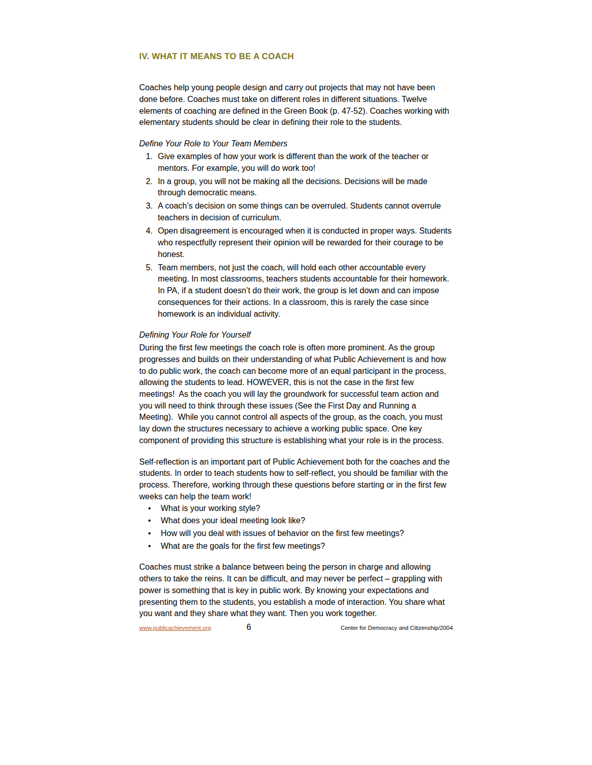IV. WHAT IT MEANS TO BE A COACH
Coaches help young people design and carry out projects that may not have been done before. Coaches must take on different roles in different situations. Twelve elements of coaching are defined in the Green Book (p. 47-52). Coaches working with elementary students should be clear in defining their role to the students.
Define Your Role to Your Team Members
Give examples of how your work is different than the work of the teacher or mentors. For example, you will do work too!
In a group, you will not be making all the decisions. Decisions will be made through democratic means.
A coach’s decision on some things can be overruled. Students cannot overrule teachers in decision of curriculum.
Open disagreement is encouraged when it is conducted in proper ways. Students who respectfully represent their opinion will be rewarded for their courage to be honest.
Team members, not just the coach, will hold each other accountable every meeting. In most classrooms, teachers students accountable for their homework. In PA, if a student doesn’t do their work, the group is let down and can impose consequences for their actions. In a classroom, this is rarely the case since homework is an individual activity.
Defining Your Role for Yourself
During the first few meetings the coach role is often more prominent. As the group progresses and builds on their understanding of what Public Achievement is and how to do public work, the coach can become more of an equal participant in the process, allowing the students to lead. HOWEVER, this is not the case in the first few meetings! As the coach you will lay the groundwork for successful team action and you will need to think through these issues (See the First Day and Running a Meeting). While you cannot control all aspects of the group, as the coach, you must lay down the structures necessary to achieve a working public space. One key component of providing this structure is establishing what your role is in the process.
Self-reflection is an important part of Public Achievement both for the coaches and the students. In order to teach students how to self-reflect, you should be familiar with the process. Therefore, working through these questions before starting or in the first few weeks can help the team work!
What is your working style?
What does your ideal meeting look like?
How will you deal with issues of behavior on the first few meetings?
What are the goals for the first few meetings?
Coaches must strike a balance between being the person in charge and allowing others to take the reins. It can be difficult, and may never be perfect – grappling with power is something that is key in public work. By knowing your expectations and presenting them to the students, you establish a mode of interaction. You share what you want and they share what they want. Then you work together.
www.publicachievement.org 6 Center for Democracy and Citizenship/2004